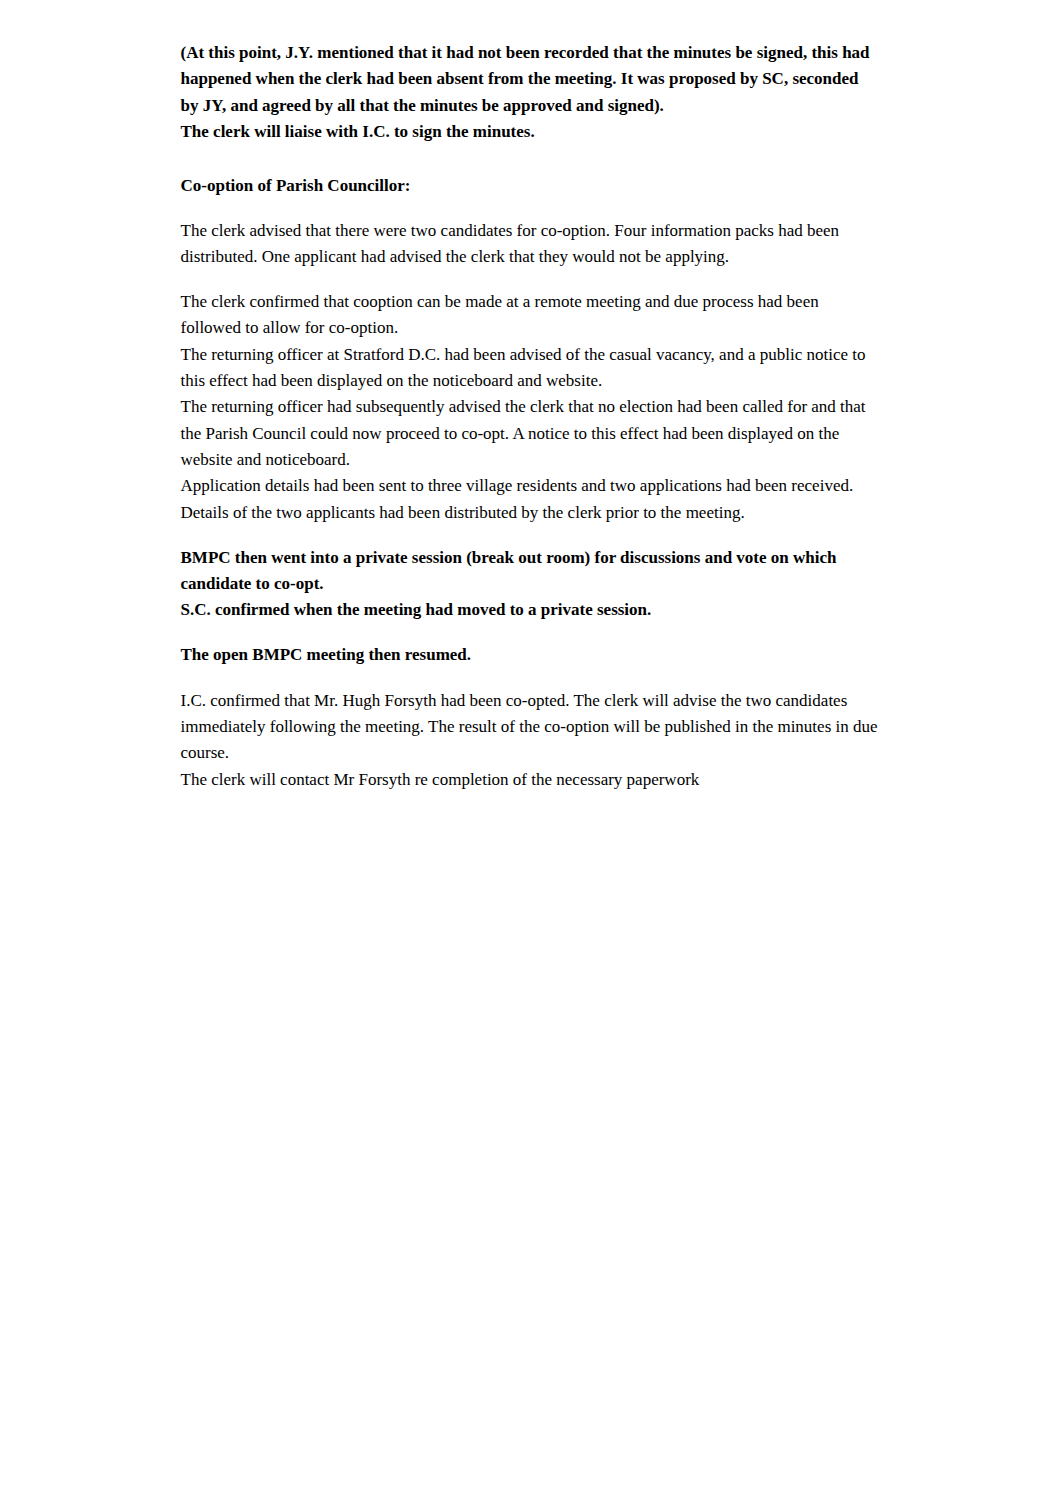(At this point, J.Y. mentioned that it had not been recorded that the minutes be signed, this had happened when the clerk had been absent from the meeting. It was proposed by SC, seconded by JY, and agreed by all that the minutes be approved and signed).
The clerk will liaise with I.C. to sign the minutes.
Co-option of Parish Councillor:
The clerk advised that there were two candidates for co-option. Four information packs had been distributed. One applicant had advised the clerk that they would not be applying.
The clerk confirmed that cooption can be made at a remote meeting and due process had been followed to allow for co-option.
The returning officer at Stratford D.C. had been advised of the casual vacancy, and a public notice to this effect had been displayed on the noticeboard and website.
The returning officer had subsequently advised the clerk that no election had been called for and that the Parish Council could now proceed to co-opt. A notice to this effect had been displayed on the website and noticeboard.
Application details had been sent to three village residents and two applications had been received.
Details of the two applicants had been distributed by the clerk prior to the meeting.
BMPC then went into a private session (break out room) for discussions and vote on which candidate to co-opt.
S.C. confirmed when the meeting had moved to a private session.
The open BMPC meeting then resumed.
I.C. confirmed that Mr. Hugh Forsyth had been co-opted. The clerk will advise the two candidates immediately following the meeting. The result of the co-option will be published in the minutes in due course.
The clerk will contact Mr Forsyth re completion of the necessary paperwork